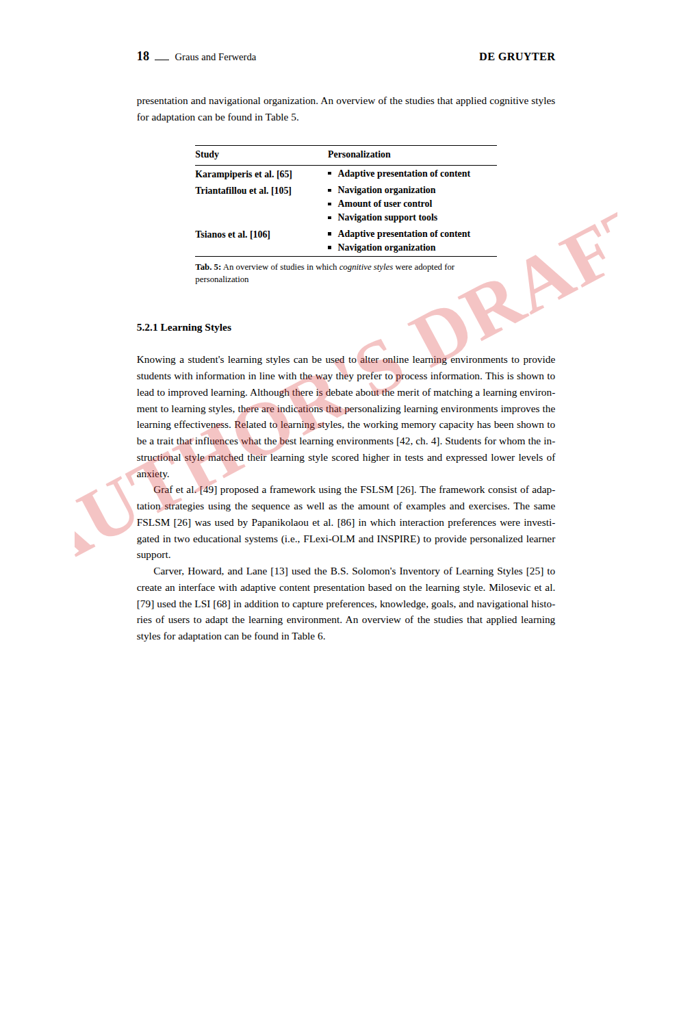AUTHOR'S DRAFT
18 Graus and Ferwerda DE GRUYTER
presentation and navigational organization. An overview of the studies that applied cognitive styles for adaptation can be found in Table 5.
| Study | Personalization |
| --- | --- |
| Karampiperis et al. [65] | Adaptive presentation of content |
| Triantafillou et al. [105] | Navigation organization Amount of user control Navigation support tools |
| Tsianos et al. [106] | Adaptive presentation of content Navigation organization |
Tab. 5: An overview of studies in which cognitive styles were adopted for personalization
5.2.1 Learning Styles
Knowing a student's learning styles can be used to alter online learning environments to provide students with information in line with the way they prefer to process information. This is shown to lead to improved learning. Although there is debate about the merit of matching a learning environment to learning styles, there are indications that personalizing learning environments improves the learning effectiveness. Related to learning styles, the working memory capacity has been shown to be a trait that influences what the best learning environments [42, ch. 4]. Students for whom the instructional style matched their learning style scored higher in tests and expressed lower levels of anxiety.
Graf et al. [49] proposed a framework using the FSLSM [26]. The framework consist of adaptation strategies using the sequence as well as the amount of examples and exercises. The same FSLSM [26] was used by Papanikolaou et al. [86] in which interaction preferences were investigated in two educational systems (i.e., FLexi-OLM and INSPIRE) to provide personalized learner support.
Carver, Howard, and Lane [13] used the B.S. Solomon's Inventory of Learning Styles [25] to create an interface with adaptive content presentation based on the learning style. Milosevic et al. [79] used the LSI [68] in addition to capture preferences, knowledge, goals, and navigational histories of users to adapt the learning environment. An overview of the studies that applied learning styles for adaptation can be found in Table 6.